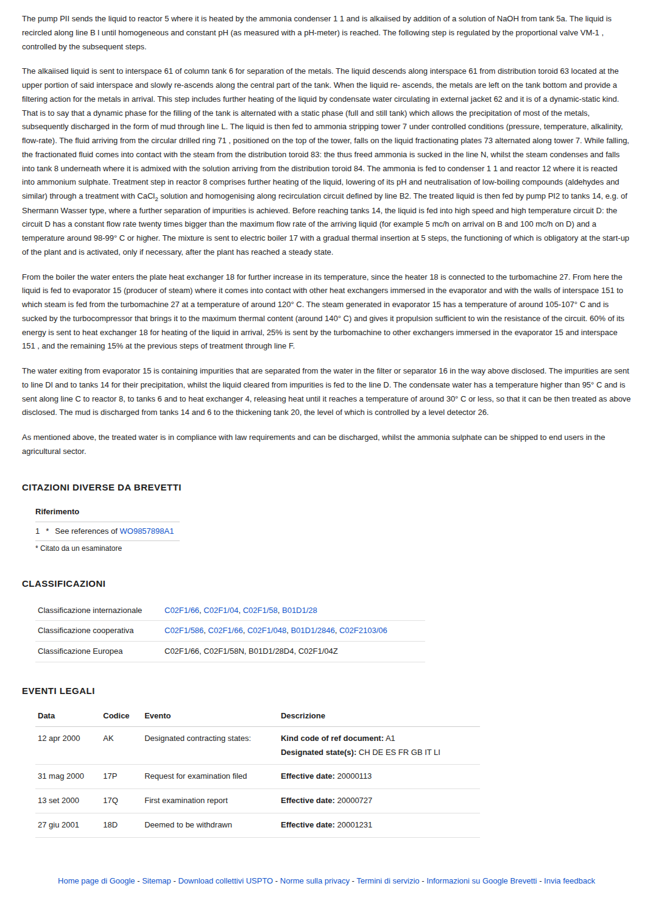The pump PII sends the liquid to reactor 5 where it is heated by the ammonia condenser 1 1 and is alkaiised by addition of a solution of NaOH from tank 5a. The liquid is recircled along line B l until homogeneous and constant pH (as measured with a pH-meter) is reached. The following step is regulated by the proportional valve VM-1 , controlled by the subsequent steps.
The alkaiised liquid is sent to interspace 61 of column tank 6 for separation of the metals. The liquid descends along interspace 61 from distribution toroid 63 located at the upper portion of said interspace and slowly re-ascends along the central part of the tank. When the liquid re- ascends, the metals are left on the tank bottom and provide a filtering action for the metals in arrival. This step includes further heating of the liquid by condensate water circulating in external jacket 62 and it is of a dynamic-static kind. That is to say that a dynamic phase for the filling of the tank is alternated with a static phase (full and still tank) which allows the precipitation of most of the metals, subsequently discharged in the form of mud through line L. The liquid is then fed to ammonia stripping tower 7 under controlled conditions (pressure, temperature, alkalinity, flow-rate). The fluid arriving from the circular drilled ring 71 , positioned on the top of the tower, falls on the liquid fractionating plates 73 alternated along tower 7. While falling, the fractionated fluid comes into contact with the steam from the distribution toroid 83: the thus freed ammonia is sucked in the line N, whilst the steam condenses and falls into tank 8 underneath where it is admixed with the solution arriving from the distribution toroid 84. The ammonia is fed to condenser 1 1 and reactor 12 where it is reacted into ammonium sulphate. Treatment step in reactor 8 comprises further heating of the liquid, lowering of its pH and neutralisation of low-boiling compounds (aldehydes and similar) through a treatment with CaCl2 solution and homogenising along recirculation circuit defined by line B2. The treated liquid is then fed by pump PI2 to tanks 14, e.g. of Shermann Wasser type, where a further separation of impurities is achieved. Before reaching tanks 14, the liquid is fed into high speed and high temperature circuit D: the circuit D has a constant flow rate twenty times bigger than the maximum flow rate of the arriving liquid (for example 5 mc/h on arrival on B and 100 mc/h on D) and a temperature around 98-99° C or higher. The mixture is sent to electric boiler 17 with a gradual thermal insertion at 5 steps, the functioning of which is obligatory at the start-up of the plant and is activated, only if necessary, after the plant has reached a steady state.
From the boiler the water enters the plate heat exchanger 18 for further increase in its temperature, since the heater 18 is connected to the turbomachine 27. From here the liquid is fed to evaporator 15 (producer of steam) where it comes into contact with other heat exchangers immersed in the evaporator and with the walls of interspace 151 to which steam is fed from the turbomachine 27 at a temperature of around 120° C. The steam generated in evaporator 15 has a temperature of around 105-107° C and is sucked by the turbocompressor that brings it to the maximum thermal content (around 140° C) and gives it propulsion sufficient to win the resistance of the circuit. 60% of its energy is sent to heat exchanger 18 for heating of the liquid in arrival, 25% is sent by the turbomachine to other exchangers immersed in the evaporator 15 and interspace 151 , and the remaining 15% at the previous steps of treatment through line F.
The water exiting from evaporator 15 is containing impurities that are separated from the water in the filter or separator 16 in the way above disclosed. The impurities are sent to line Dl and to tanks 14 for their precipitation, whilst the liquid cleared from impurities is fed to the line D. The condensate water has a temperature higher than 95° C and is sent along line C to reactor 8, to tanks 6 and to heat exchanger 4, releasing heat until it reaches a temperature of around 30° C or less, so that it can be then treated as above disclosed. The mud is discharged from tanks 14 and 6 to the thickening tank 20, the level of which is controlled by a level detector 26.
As mentioned above, the treated water is in compliance with law requirements and can be discharged, whilst the ammonia sulphate can be shipped to end users in the agricultural sector.
CITAZIONI DIVERSE DA BREVETTI
| Riferimento |
| --- |
| 1 | * | See references of WO9857898A1 |
* Citato da un esaminatore
CLASSIFICAZIONI
| Classificazione internazionale | C02F1/66 , C02F1/04 , C02F1/58 , B01D1/28 |
| Classificazione cooperativa | C02F1/586 , C02F1/66 , C02F1/048 , B01D1/2846 , C02F2103/06 |
| Classificazione Europea | C02F1/66, C02F1/58N, B01D1/28D4, C02F1/04Z |
EVENTI LEGALI
| Data | Codice | Evento | Descrizione |
| --- | --- | --- | --- |
| 12 apr 2000 | AK | Designated contracting states: | Kind code of ref document: A1 Designated state(s): CH DE ES FR GB IT LI |
| 31 mag 2000 | 17P | Request for examination filed | Effective date: 20000113 |
| 13 set 2000 | 17Q | First examination report | Effective date: 20000727 |
| 27 giu 2001 | 18D | Deemed to be withdrawn | Effective date: 20001231 |
Home page di Google - Sitemap - Download collettivi USPTO - Norme sulla privacy - Termini di servizio - Informazioni su Google Brevetti - Invia feedback